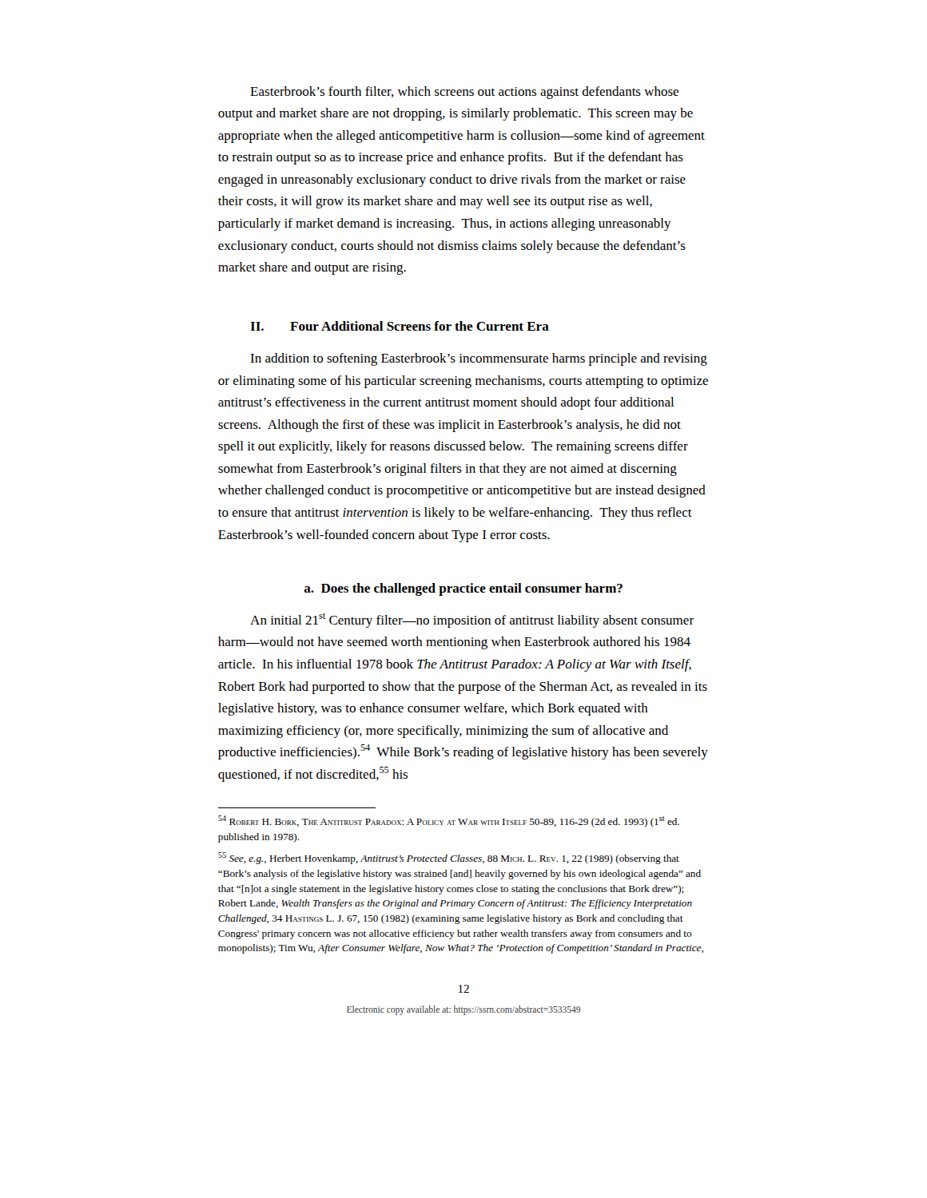Easterbrook’s fourth filter, which screens out actions against defendants whose output and market share are not dropping, is similarly problematic. This screen may be appropriate when the alleged anticompetitive harm is collusion—some kind of agreement to restrain output so as to increase price and enhance profits. But if the defendant has engaged in unreasonably exclusionary conduct to drive rivals from the market or raise their costs, it will grow its market share and may well see its output rise as well, particularly if market demand is increasing. Thus, in actions alleging unreasonably exclusionary conduct, courts should not dismiss claims solely because the defendant’s market share and output are rising.
II. Four Additional Screens for the Current Era
In addition to softening Easterbrook’s incommensurate harms principle and revising or eliminating some of his particular screening mechanisms, courts attempting to optimize antitrust’s effectiveness in the current antitrust moment should adopt four additional screens. Although the first of these was implicit in Easterbrook’s analysis, he did not spell it out explicitly, likely for reasons discussed below. The remaining screens differ somewhat from Easterbrook’s original filters in that they are not aimed at discerning whether challenged conduct is procompetitive or anticompetitive but are instead designed to ensure that antitrust intervention is likely to be welfare-enhancing. They thus reflect Easterbrook’s well-founded concern about Type I error costs.
a. Does the challenged practice entail consumer harm?
An initial 21st Century filter—no imposition of antitrust liability absent consumer harm—would not have seemed worth mentioning when Easterbrook authored his 1984 article. In his influential 1978 book The Antitrust Paradox: A Policy at War with Itself, Robert Bork had purported to show that the purpose of the Sherman Act, as revealed in its legislative history, was to enhance consumer welfare, which Bork equated with maximizing efficiency (or, more specifically, minimizing the sum of allocative and productive inefficiencies).54 While Bork’s reading of legislative history has been severely questioned, if not discredited,55 his
54 Robert H. Bork, The Antitrust Paradox: A Policy at War with Itself 50-89, 116-29 (2d ed. 1993) (1st ed. published in 1978).
55 See, e.g., Herbert Hovenkamp, Antitrust’s Protected Classes, 88 Mich. L. Rev. 1, 22 (1989) (observing that “Bork’s analysis of the legislative history was strained [and] heavily governed by his own ideological agenda” and that “[n]ot a single statement in the legislative history comes close to stating the conclusions that Bork drew”); Robert Lande, Wealth Transfers as the Original and Primary Concern of Antitrust: The Efficiency Interpretation Challenged, 34 Hastings L. J. 67, 150 (1982) (examining same legislative history as Bork and concluding that Congress' primary concern was not allocative efficiency but rather wealth transfers away from consumers and to monopolists); Tim Wu, After Consumer Welfare, Now What? The ‘Protection of Competition’ Standard in Practice,
12
Electronic copy available at: https://ssrn.com/abstract=3533549